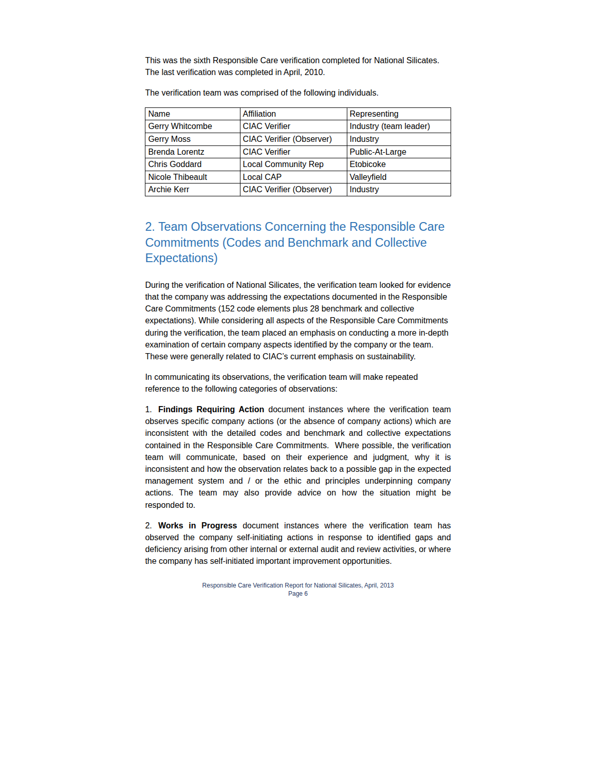This was the sixth Responsible Care verification completed for National Silicates. The last verification was completed in April, 2010.
The verification team was comprised of the following individuals.
| Name | Affiliation | Representing |
| Gerry Whitcombe | CIAC Verifier | Industry (team leader) |
| Gerry Moss | CIAC Verifier (Observer) | Industry |
| Brenda Lorentz | CIAC Verifier | Public-At-Large |
| Chris Goddard | Local Community Rep | Etobicoke |
| Nicole Thibeault | Local CAP | Valleyfield |
| Archie Kerr | CIAC Verifier (Observer) | Industry |
2. Team Observations Concerning the Responsible Care Commitments (Codes and Benchmark and Collective Expectations)
During the verification of National Silicates, the verification team looked for evidence that the company was addressing the expectations documented in the Responsible Care Commitments (152 code elements plus 28 benchmark and collective expectations). While considering all aspects of the Responsible Care Commitments during the verification, the team placed an emphasis on conducting a more in-depth examination of certain company aspects identified by the company or the team. These were generally related to CIAC’s current emphasis on sustainability.
In communicating its observations, the verification team will make repeated reference to the following categories of observations:
1. Findings Requiring Action document instances where the verification team observes specific company actions (or the absence of company actions) which are inconsistent with the detailed codes and benchmark and collective expectations contained in the Responsible Care Commitments. Where possible, the verification team will communicate, based on their experience and judgment, why it is inconsistent and how the observation relates back to a possible gap in the expected management system and / or the ethic and principles underpinning company actions. The team may also provide advice on how the situation might be responded to.
2. Works in Progress document instances where the verification team has observed the company self-initiating actions in response to identified gaps and deficiency arising from other internal or external audit and review activities, or where the company has self-initiated important improvement opportunities.
Responsible Care Verification Report for National Silicates, April, 2013
Page 6